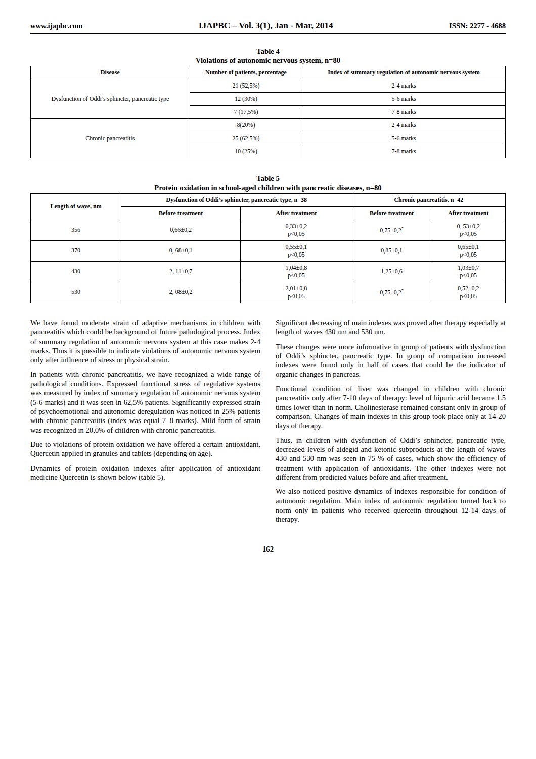www.ijapbc.com IJAPBC – Vol. 3(1), Jan - Mar, 2014 ISSN: 2277 - 4688
Table 4 Violations of autonomic nervous system, n=80
| Disease | Number of patients, percentage | Index of summary regulation of autonomic nervous system |
| --- | --- | --- |
| Dysfunction of Oddi’s sphincter, pancreatic type | 21 (52,5%) | 2-4 marks |
| 12 (30%) | 5-6 marks |
| 7 (17,5%) | 7-8 marks |
| Chronic pancreatitis | 8(20%) | 2-4 marks |
| 25 (62,5%) | 5-6 marks |
| 10 (25%) | 7-8 marks |
Table 5 Protein oxidation in school-aged children with pancreatic diseases, n=80
| Length of wave, nm | Dysfunction of Oddi’s sphincter, pancreatic type, n=38 | Chronic pancreatitis, n=42 |
| --- | --- | --- |
| Before treatment | After treatment | Before treatment | After treatment |
| 356 | 0,66±0,2 | 0,33±0,2 p<0,05 | 0,75±0,2 * | 0, 53±0,2 p<0,05 |
| 370 | 0, 68±0,1 | 0,55±0,1 p<0,05 | 0,85±0,1 | 0,65±0,1 p<0,05 |
| 430 | 2, 11±0,7 | 1,04±0,8 p<0,05 | 1,25±0,6 | 1,03±0,7 p<0,05 |
| 530 | 2, 08±0,2 | 2,01±0,8 p<0,05 | 0,75±0,2 * | 0,52±0,2 p<0,05 |
We have found moderate strain of adaptive mechanisms in children with pancreatitis which could be background of future pathological process. Index of summary regulation of autonomic nervous system at this case makes 2-4 marks. Thus it is possible to indicate violations of autonomic nervous system only after influence of stress or physical strain.
In patients with chronic pancreatitis, we have recognized a wide range of pathological conditions. Expressed functional stress of regulative systems was measured by index of summary regulation of autonomic nervous system (5-6 marks) and it was seen in 62,5% patients. Significantly expressed strain of psychoemotional and autonomic deregulation was noticed in 25% patients with chronic pancreatitis (index was equal 7–8 marks). Mild form of strain was recognized in 20,0% of children with chronic pancreatitis.
Due to violations of protein oxidation we have offered a certain antioxidant, Quercetin applied in granules and tablets (depending on age).
Dynamics of protein oxidation indexes after application of antioxidant medicine Quercetin is shown below (table 5).
Significant decreasing of main indexes was proved after therapy especially at length of waves 430 nm and 530 nm.
These changes were more informative in group of patients with dysfunction of Oddi’s sphincter, pancreatic type. In group of comparison increased indexes were found only in half of cases that could be the indicator of organic changes in pancreas.
Functional condition of liver was changed in children with chronic pancreatitis only after 7-10 days of therapy: level of hipuric acid became 1.5 times lower than in norm. Cholinesterase remained constant only in group of comparison. Changes of main indexes in this group took place only at 14-20 days of therapy.
Thus, in children with dysfunction of Oddi’s sphincter, pancreatic type, decreased levels of aldegid and ketonic subproducts at the length of waves 430 and 530 nm was seen in 75 % of cases, which show the efficiency of treatment with application of antioxidants. The other indexes were not different from predicted values before and after treatment.
We also noticed positive dynamics of indexes responsible for condition of autonomic regulation. Main index of autonomic regulation turned back to norm only in patients who received quercetin throughout 12-14 days of therapy.
162